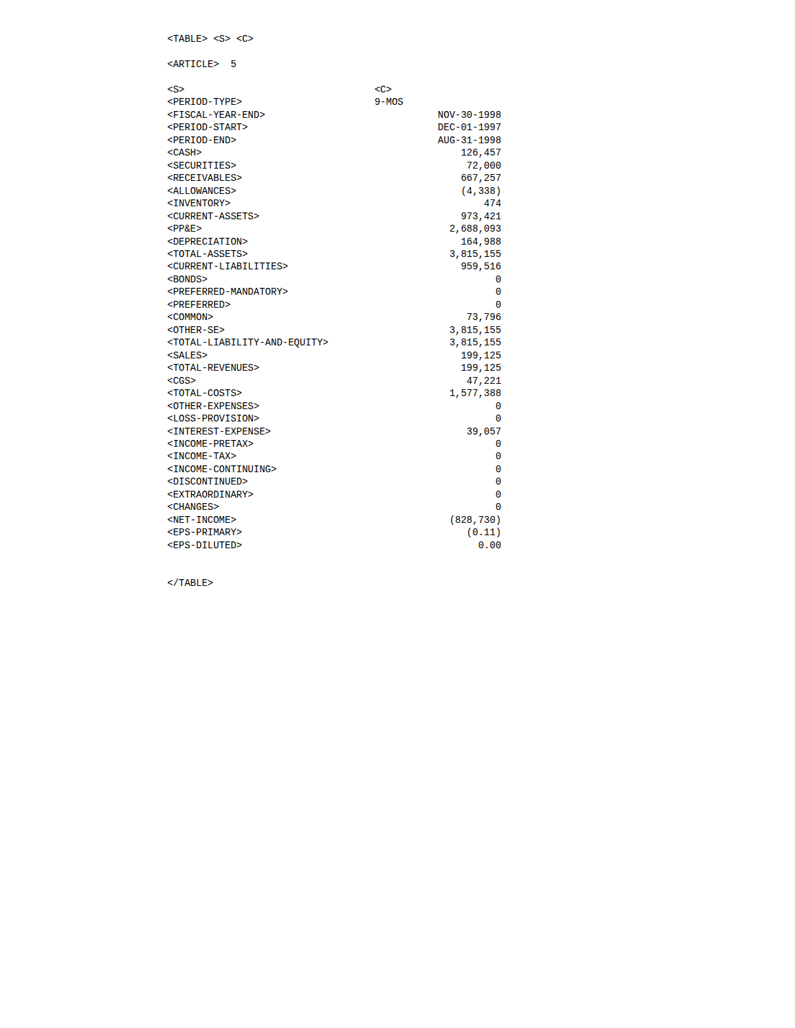<TABLE> <S> <C>

<ARTICLE>  5

<S>                                 <C>
<PERIOD-TYPE>                       9-MOS
<FISCAL-YEAR-END>                              NOV-30-1998
<PERIOD-START>                                 DEC-01-1997
<PERIOD-END>                                   AUG-31-1998
<CASH>                                             126,457
<SECURITIES>                                        72,000
<RECEIVABLES>                                      667,257
<ALLOWANCES>                                       (4,338)
<INVENTORY>                                            474
<CURRENT-ASSETS>                                   973,421
<PP&E>                                           2,688,093
<DEPRECIATION>                                     164,988
<TOTAL-ASSETS>                                   3,815,155
<CURRENT-LIABILITIES>                              959,516
<BONDS>                                                  0
<PREFERRED-MANDATORY>                                    0
<PREFERRED>                                              0
<COMMON>                                            73,796
<OTHER-SE>                                       3,815,155
<TOTAL-LIABILITY-AND-EQUITY>                     3,815,155
<SALES>                                            199,125
<TOTAL-REVENUES>                                   199,125
<CGS>                                               47,221
<TOTAL-COSTS>                                    1,577,388
<OTHER-EXPENSES>                                         0
<LOSS-PROVISION>                                         0
<INTEREST-EXPENSE>                                  39,057
<INCOME-PRETAX>                                          0
<INCOME-TAX>                                             0
<INCOME-CONTINUING>                                      0
<DISCONTINUED>                                           0
<EXTRAORDINARY>                                          0
<CHANGES>                                                0
<NET-INCOME>                                     (828,730)
<EPS-PRIMARY>                                       (0.11)
<EPS-DILUTED>                                         0.00


</TABLE>